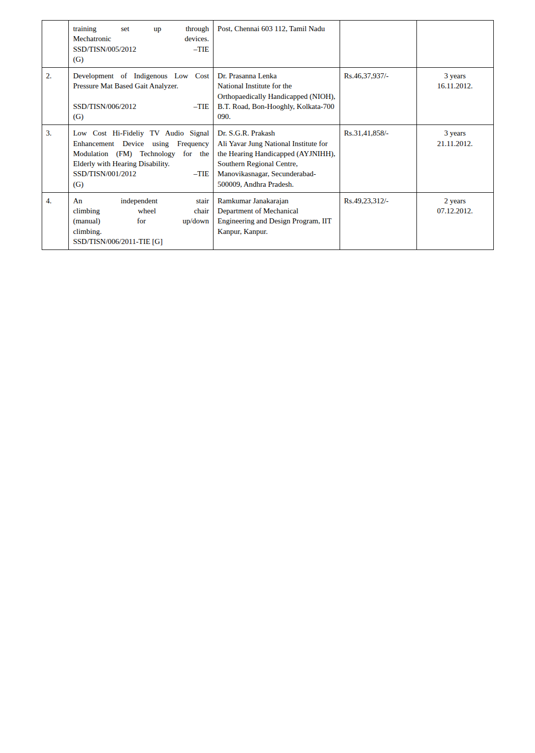| | training set up through Mechatronic devices. SSD/TISN/005/2012 –TIE (G) | Post, Chennai 603 112, Tamil Nadu | | |
| 2. | Development of Indigenous Low Cost Pressure Mat Based Gait Analyzer. SSD/TISN/006/2012 –TIE (G) | Dr. Prasanna Lenka National Institute for the Orthopaedically Handicapped (NIOH), B.T. Road, Bon-Hooghly, Kolkata-700 090. | Rs.46,37,937/- | 3 years 16.11.2012. |
| 3. | Low Cost Hi-Fideliy TV Audio Signal Enhancement Device using Frequency Modulation (FM) Technology for the Elderly with Hearing Disability. SSD/TISN/001/2012 –TIE (G) | Dr. S.G.R. Prakash Ali Yavar Jung National Institute for the Hearing Handicapped (AYJNIHH), Southern Regional Centre, Manovikasnagar, Secunderabad-500009, Andhra Pradesh. | Rs.31,41,858/- | 3 years 21.11.2012. |
| 4. | An independent stair climbing wheel chair (manual) for up/down climbing. SSD/TISN/006/2011-TIE [G] | Ramkumar Janakarajan Department of Mechanical Engineering and Design Program, IIT Kanpur, Kanpur. | Rs.49,23,312/- | 2 years 07.12.2012. |